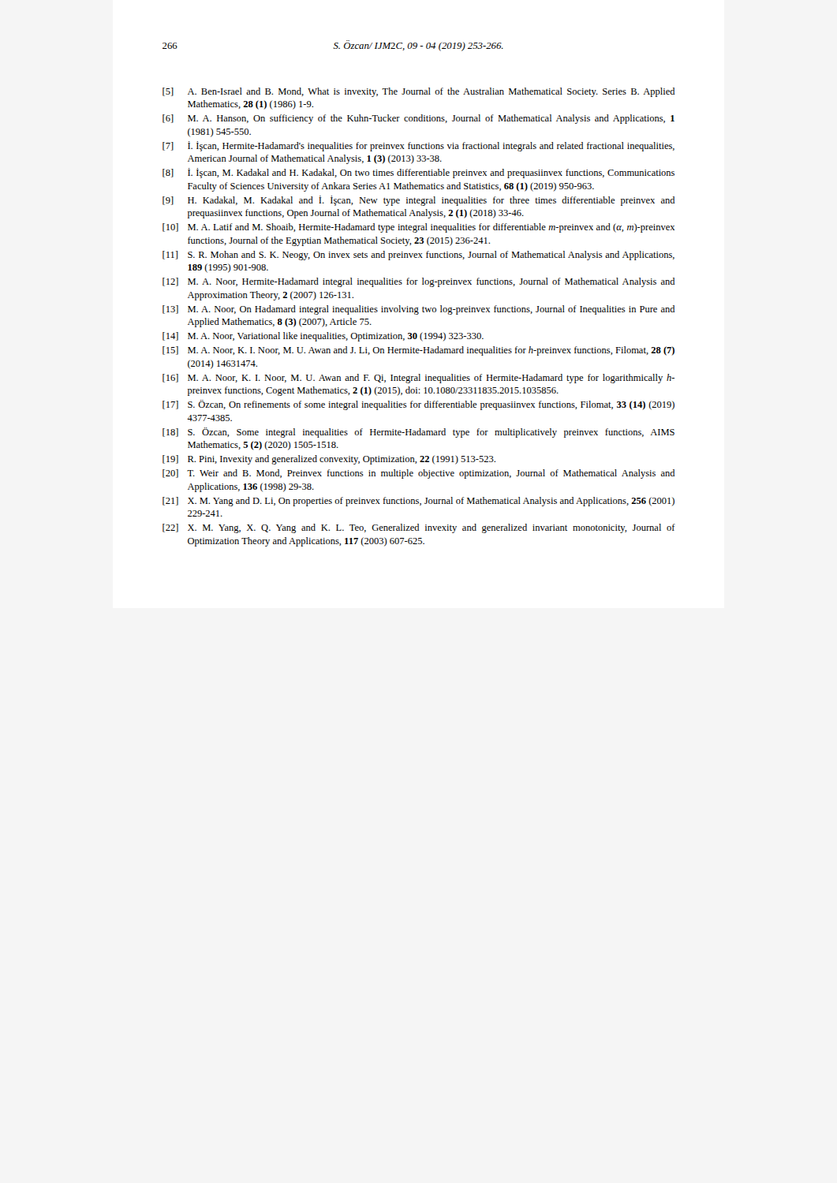266 S. Özcan/ IJM2 C, 09 - 04 (2019) 253-266. 266
[5] A. Ben-Israel and B. Mond, What is invexity, The Journal of the Australian Mathematical Society. Series B. Applied Mathematics, 28 (1) (1986) 1-9.
[6] M. A. Hanson, On sufficiency of the Kuhn-Tucker conditions, Journal of Mathematical Analysis and Applications, 1 (1981) 545-550.
[7] İ. İşcan, Hermite-Hadamard's inequalities for preinvex functions via fractional integrals and related fractional inequalities, American Journal of Mathematical Analysis, 1 (3) (2013) 33-38.
[8] İ. İşcan, M. Kadakal and H. Kadakal, On two times differentiable preinvex and prequasiinvex functions, Communications Faculty of Sciences University of Ankara Series A1 Mathematics and Statistics, 68 (1) (2019) 950-963.
[9] H. Kadakal, M. Kadakal and İ. İşcan, New type integral inequalities for three times differentiable preinvex and prequasiinvex functions, Open Journal of Mathematical Analysis, 2 (1) (2018) 33-46.
[10] M. A. Latif and M. Shoaib, Hermite-Hadamard type integral inequalities for differentiable m-preinvex and (α, m)-preinvex functions, Journal of the Egyptian Mathematical Society, 23 (2015) 236-241.
[11] S. R. Mohan and S. K. Neogy, On invex sets and preinvex functions, Journal of Mathematical Analysis and Applications, 189 (1995) 901-908.
[12] M. A. Noor, Hermite-Hadamard integral inequalities for log-preinvex functions, Journal of Mathematical Analysis and Approximation Theory, 2 (2007) 126-131.
[13] M. A. Noor, On Hadamard integral inequalities involving two log-preinvex functions, Journal of Inequalities in Pure and Applied Mathematics, 8 (3) (2007), Article 75.
[14] M. A. Noor, Variational like inequalities, Optimization, 30 (1994) 323-330.
[15] M. A. Noor, K. I. Noor, M. U. Awan and J. Li, On Hermite-Hadamard inequalities for h-preinvex functions, Filomat, 28 (7) (2014) 14631474.
[16] M. A. Noor, K. I. Noor, M. U. Awan and F. Qi, Integral inequalities of Hermite-Hadamard type for logarithmically h-preinvex functions, Cogent Mathematics, 2 (1) (2015), doi: 10.1080/23311835.2015.1035856.
[17] S. Özcan, On refinements of some integral inequalities for differentiable prequasiinvex functions, Filomat, 33 (14) (2019) 4377-4385.
[18] S. Özcan, Some integral inequalities of Hermite-Hadamard type for multiplicatively preinvex functions, AIMS Mathematics, 5 (2) (2020) 1505-1518.
[19] R. Pini, Invexity and generalized convexity, Optimization, 22 (1991) 513-523.
[20] T. Weir and B. Mond, Preinvex functions in multiple objective optimization, Journal of Mathematical Analysis and Applications, 136 (1998) 29-38.
[21] X. M. Yang and D. Li, On properties of preinvex functions, Journal of Mathematical Analysis and Applications, 256 (2001) 229-241.
[22] X. M. Yang, X. Q. Yang and K. L. Teo, Generalized invexity and generalized invariant monotonicity, Journal of Optimization Theory and Applications, 117 (2003) 607-625.